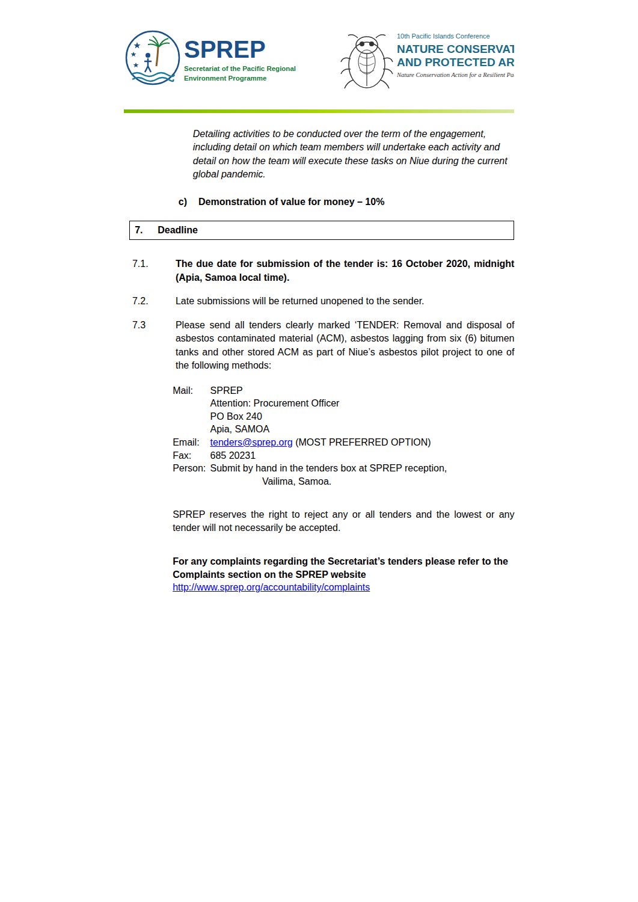SPREP Secretariat of the Pacific Regional Environment Programme
10th Pacific Islands Conference NATURE CONSERVATION AND PROTECTED AREAS Nature Conservation Action for a Resilient Pacific
Detailing activities to be conducted over the term of the engagement, including detail on which team members will undertake each activity and detail on how the team will execute these tasks on Niue during the current global pandemic.
c) Demonstration of value for money – 10%
7. Deadline
7.1.
The due date for submission of the tender is: 16 October 2020, midnight (Apia, Samoa local time).
7.2.
Late submissions will be returned unopened to the sender.
7.3
Please send all tenders clearly marked ‘TENDER: Removal and disposal of asbestos contaminated material (ACM), asbestos lagging from six (6) bitumen tanks and other stored ACM as part of Niue’s asbestos pilot project to one of the following methods:
Mail: SPREP
Attention: Procurement Officer
PO Box 240
Apia, SAMOA
Email: tenders@sprep.org (MOST PREFERRED OPTION)
Fax: 685 20231
Person: Submit by hand in the tenders box at SPREP reception,
Vailima, Samoa.
SPREP reserves the right to reject any or all tenders and the lowest or any tender will not necessarily be accepted.
For any complaints regarding the Secretariat’s tenders please refer to the
Complaints section on the SPREP website
http://www.sprep.org/accountability/complaints